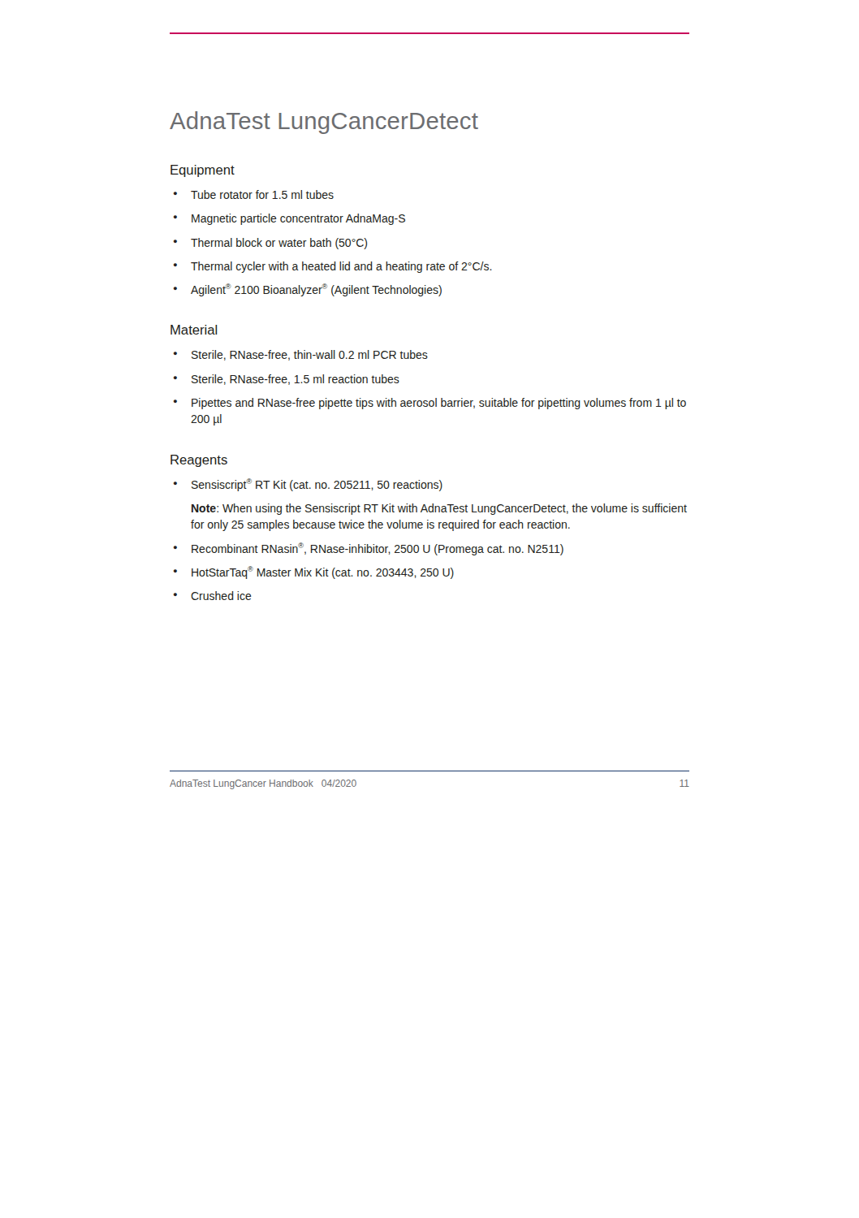AdnaTest LungCancerDetect
Equipment
Tube rotator for 1.5 ml tubes
Magnetic particle concentrator AdnaMag-S
Thermal block or water bath (50°C)
Thermal cycler with a heated lid and a heating rate of 2°C/s.
Agilent® 2100 Bioanalyzer® (Agilent Technologies)
Material
Sterile, RNase-free, thin-wall 0.2 ml PCR tubes
Sterile, RNase-free, 1.5 ml reaction tubes
Pipettes and RNase-free pipette tips with aerosol barrier, suitable for pipetting volumes from 1 µl to 200 µl
Reagents
Sensiscript® RT Kit (cat. no. 205211, 50 reactions)
Note: When using the Sensiscript RT Kit with AdnaTest LungCancerDetect, the volume is sufficient for only 25 samples because twice the volume is required for each reaction.
Recombinant RNasin®, RNase-inhibitor, 2500 U (Promega cat. no. N2511)
HotStarTaq® Master Mix Kit (cat. no. 203443, 250 U)
Crushed ice
AdnaTest LungCancer Handbook 04/2020 11